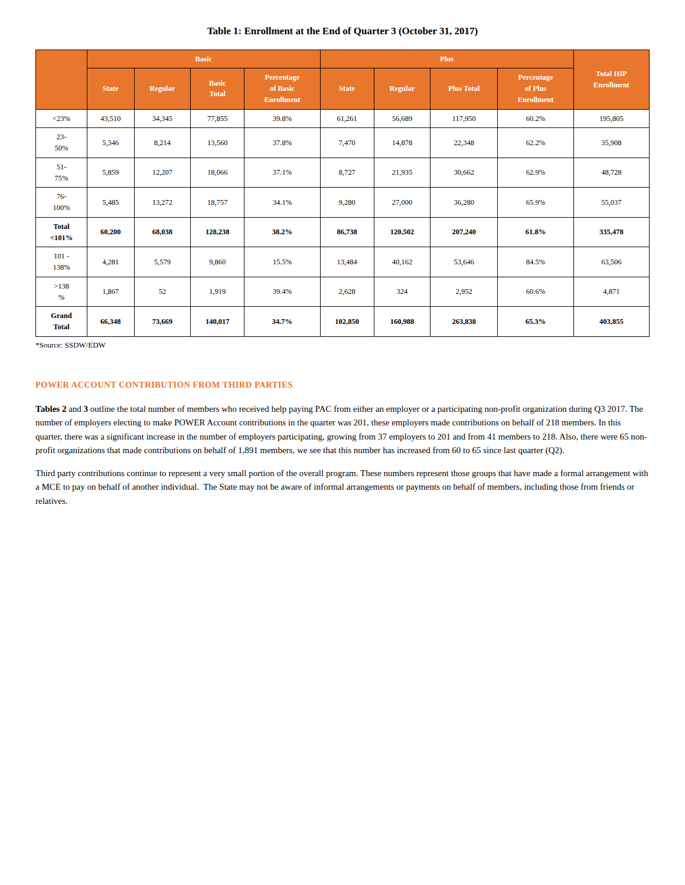Table 1: Enrollment at the End of Quarter 3 (October 31, 2017)
| | Basic | Plus | Total HIP Enrollment |
| --- | --- | --- | --- |
| State | Regular | Basic Total | Percentage of Basic Enrollment | State | Regular | Plus Total | Percentage of Plus Enrollment |
| <23% | 43,510 | 34,345 | 77,855 | 39.8% | 61,261 | 56,689 | 117,950 | 60.2% | 195,805 |
| 23- 50% | 5,346 | 8,214 | 13,560 | 37.8% | 7,470 | 14,878 | 22,348 | 62.2% | 35,908 |
| 51- 75% | 5,859 | 12,207 | 18,066 | 37.1% | 8,727 | 21,935 | 30,662 | 62.9% | 48,728 |
| 76- 100% | 5,485 | 13,272 | 18,757 | 34.1% | 9,280 | 27,000 | 36,280 | 65.9% | 55,037 |
| Total <101% | 60,200 | 68,038 | 128,238 | 38.2% | 86,738 | 120,502 | 207,240 | 61.8% | 335,478 |
| 101 - 138% | 4,281 | 5,579 | 9,860 | 15.5% | 13,484 | 40,162 | 53,646 | 84.5% | 63,506 |
| >138 % | 1,867 | 52 | 1,919 | 39.4% | 2,628 | 324 | 2,952 | 60.6% | 4,871 |
| Grand Total | 66,348 | 73,669 | 140,017 | 34.7% | 102,850 | 160,988 | 263,838 | 65.3% | 403,855 |
*Source: SSDW/EDW
POWER ACCOUNT CONTRIBUTION FROM THIRD PARTIES
Tables 2 and 3 outline the total number of members who received help paying PAC from either an employer or a participating non-profit organization during Q3 2017. The number of employers electing to make POWER Account contributions in the quarter was 201, these employers made contributions on behalf of 218 members. In this quarter, there was a significant increase in the number of employers participating, growing from 37 employers to 201 and from 41 members to 218. Also, there were 65 non-profit organizations that made contributions on behalf of 1,891 members, we see that this number has increased from 60 to 65 since last quarter (Q2).
Third party contributions continue to represent a very small portion of the overall program. These numbers represent those groups that have made a formal arrangement with a MCE to pay on behalf of another individual. The State may not be aware of informal arrangements or payments on behalf of members, including those from friends or relatives.